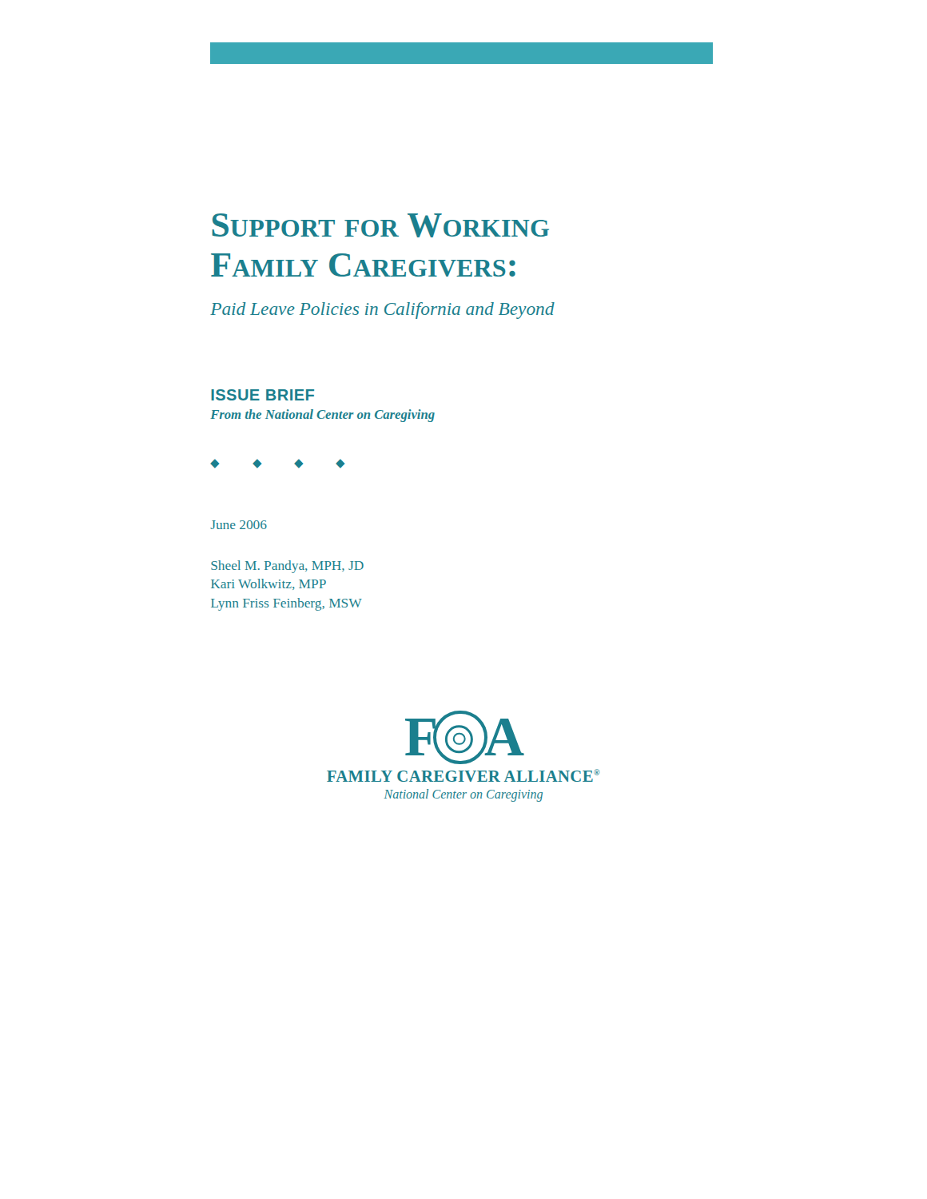SUPPORT FOR WORKING
FAMILY CAREGIVERS:
Paid Leave Policies in California and Beyond
ISSUE BRIEF
From the National Center on Caregiving
◆◆◆◆
June 2006
Sheel M. Pandya, MPH, JD
Kari Wolkwitz, MPP
Lynn Friss Feinberg, MSW
F A
FAMILY CAREGIVER ALLIANCE®
National Center on Caregiving